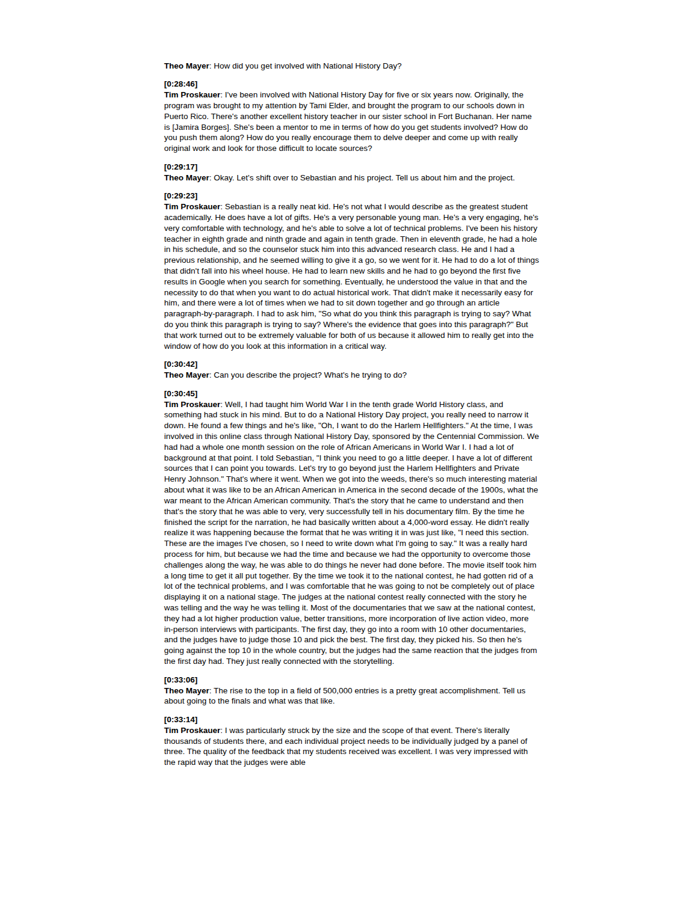Theo Mayer: How did you get involved with National History Day?
[0:28:46]
Tim Proskauer: I've been involved with National History Day for five or six years now. Originally, the program was brought to my attention by Tami Elder, and brought the program to our schools down in Puerto Rico. There's another excellent history teacher in our sister school in Fort Buchanan. Her name is [Jamira Borges]. She's been a mentor to me in terms of how do you get students involved? How do you push them along? How do you really encourage them to delve deeper and come up with really original work and look for those difficult to locate sources?
[0:29:17]
Theo Mayer: Okay. Let's shift over to Sebastian and his project. Tell us about him and the project.
[0:29:23]
Tim Proskauer: Sebastian is a really neat kid. He's not what I would describe as the greatest student academically. He does have a lot of gifts. He's a very personable young man. He's a very engaging, he's very comfortable with technology, and he's able to solve a lot of technical problems. I've been his history teacher in eighth grade and ninth grade and again in tenth grade. Then in eleventh grade, he had a hole in his schedule, and so the counselor stuck him into this advanced research class. He and I had a previous relationship, and he seemed willing to give it a go, so we went for it. He had to do a lot of things that didn't fall into his wheel house. He had to learn new skills and he had to go beyond the first five results in Google when you search for something. Eventually, he understood the value in that and the necessity to do that when you want to do actual historical work. That didn't make it necessarily easy for him, and there were a lot of times when we had to sit down together and go through an article paragraph-by-paragraph. I had to ask him, "So what do you think this paragraph is trying to say? What do you think this paragraph is trying to say? Where's the evidence that goes into this paragraph?" But that work turned out to be extremely valuable for both of us because it allowed him to really get into the window of how do you look at this information in a critical way.
[0:30:42]
Theo Mayer: Can you describe the project? What's he trying to do?
[0:30:45]
Tim Proskauer: Well, I had taught him World War I in the tenth grade World History class, and something had stuck in his mind. But to do a National History Day project, you really need to narrow it down. He found a few things and he's like, "Oh, I want to do the Harlem Hellfighters." At the time, I was involved in this online class through National History Day, sponsored by the Centennial Commission. We had had a whole one month session on the role of African Americans in World War I. I had a lot of background at that point. I told Sebastian, "I think you need to go a little deeper. I have a lot of different sources that I can point you towards. Let's try to go beyond just the Harlem Hellfighters and Private Henry Johnson." That's where it went. When we got into the weeds, there's so much interesting material about what it was like to be an African American in America in the second decade of the 1900s, what the war meant to the African American community. That's the story that he came to understand and then that's the story that he was able to very, very successfully tell in his documentary film. By the time he finished the script for the narration, he had basically written about a 4,000-word essay. He didn't really realize it was happening because the format that he was writing it in was just like, "I need this section. These are the images I've chosen, so I need to write down what I'm going to say." It was a really hard process for him, but because we had the time and because we had the opportunity to overcome those challenges along the way, he was able to do things he never had done before. The movie itself took him a long time to get it all put together. By the time we took it to the national contest, he had gotten rid of a lot of the technical problems, and I was comfortable that he was going to not be completely out of place displaying it on a national stage. The judges at the national contest really connected with the story he was telling and the way he was telling it. Most of the documentaries that we saw at the national contest, they had a lot higher production value, better transitions, more incorporation of live action video, more in-person interviews with participants. The first day, they go into a room with 10 other documentaries, and the judges have to judge those 10 and pick the best. The first day, they picked his. So then he's going against the top 10 in the whole country, but the judges had the same reaction that the judges from the first day had. They just really connected with the storytelling.
[0:33:06]
Theo Mayer: The rise to the top in a field of 500,000 entries is a pretty great accomplishment. Tell us about going to the finals and what was that like.
[0:33:14]
Tim Proskauer: I was particularly struck by the size and the scope of that event. There's literally thousands of students there, and each individual project needs to be individually judged by a panel of three. The quality of the feedback that my students received was excellent. I was very impressed with the rapid way that the judges were able